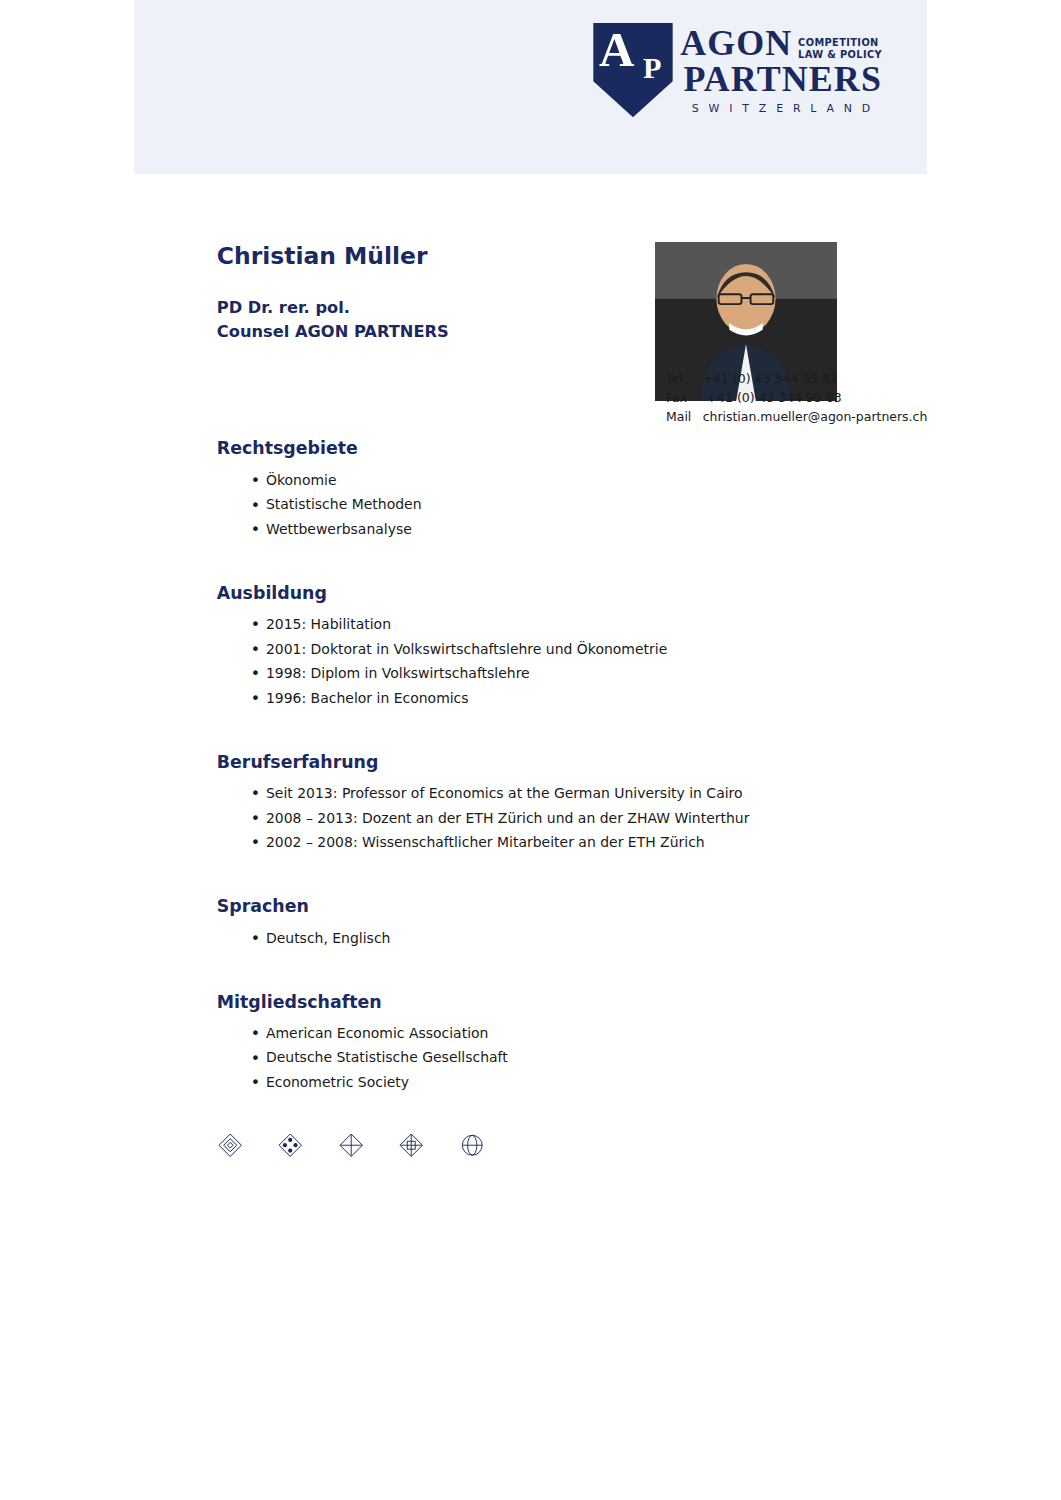A P
AGON
COMPETITION
LAW & POLICY
PARTNERS
SWITZERLAND
Christian Müller
PD Dr. rer. pol.
Counsel AGON PARTNERS
| Tel. | +41 (0) 43 344 95 82 |
| Fax | +41 (0) 43 344 95 83 |
| Mail | christian.mueller@agon-partners.ch |
Rechtsgebiete
Ökonomie
Statistische Methoden
Wettbewerbsanalyse
Ausbildung
2015: Habilitation
2001: Doktorat in Volkswirtschaftslehre und Ökonometrie
1998: Diplom in Volkswirtschaftslehre
1996: Bachelor in Economics
Berufserfahrung
Seit 2013: Professor of Economics at the German University in Cairo
2008 – 2013: Dozent an der ETH Zürich und an der ZHAW Winterthur
2002 – 2008: Wissenschaftlicher Mitarbeiter an der ETH Zürich
Sprachen
Deutsch, Englisch
Mitgliedschaften
American Economic Association
Deutsche Statistische Gesellschaft
Econometric Society